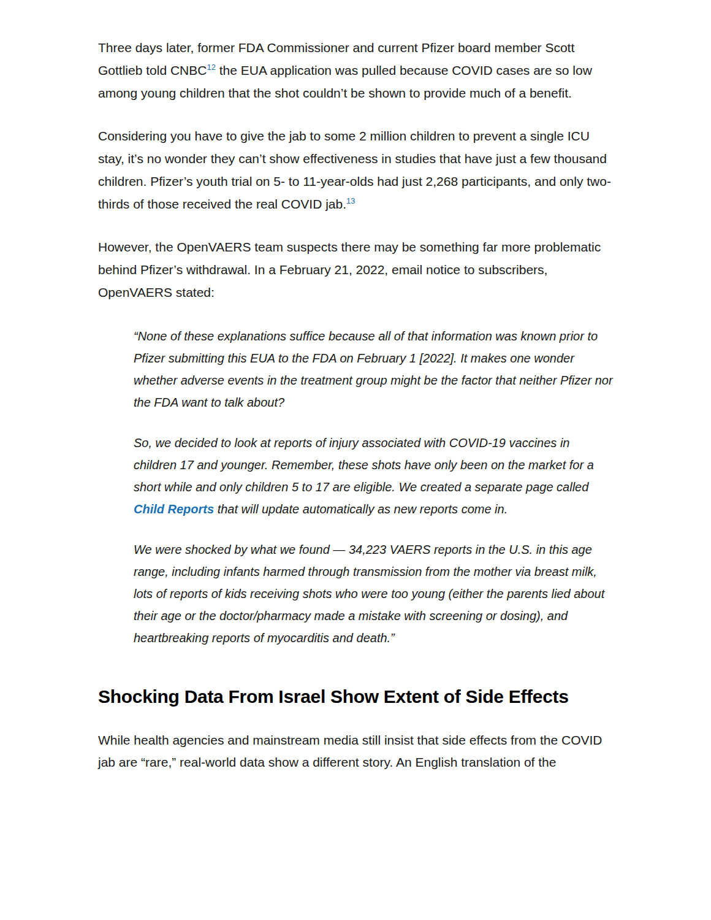Three days later, former FDA Commissioner and current Pfizer board member Scott Gottlieb told CNBC12 the EUA application was pulled because COVID cases are so low among young children that the shot couldn’t be shown to provide much of a benefit.
Considering you have to give the jab to some 2 million children to prevent a single ICU stay, it’s no wonder they can’t show effectiveness in studies that have just a few thousand children. Pfizer’s youth trial on 5- to 11-year-olds had just 2,268 participants, and only two-thirds of those received the real COVID jab.13
However, the OpenVAERS team suspects there may be something far more problematic behind Pfizer’s withdrawal. In a February 21, 2022, email notice to subscribers, OpenVAERS stated:
“None of these explanations suffice because all of that information was known prior to Pfizer submitting this EUA to the FDA on February 1 [2022]. It makes one wonder whether adverse events in the treatment group might be the factor that neither Pfizer nor the FDA want to talk about?
So, we decided to look at reports of injury associated with COVID-19 vaccines in children 17 and younger. Remember, these shots have only been on the market for a short while and only children 5 to 17 are eligible. We created a separate page called Child Reports that will update automatically as new reports come in.
We were shocked by what we found — 34,223 VAERS reports in the U.S. in this age range, including infants harmed through transmission from the mother via breast milk, lots of reports of kids receiving shots who were too young (either the parents lied about their age or the doctor/pharmacy made a mistake with screening or dosing), and heartbreaking reports of myocarditis and death.”
Shocking Data From Israel Show Extent of Side Effects
While health agencies and mainstream media still insist that side effects from the COVID jab are “rare,” real-world data show a different story. An English translation of the